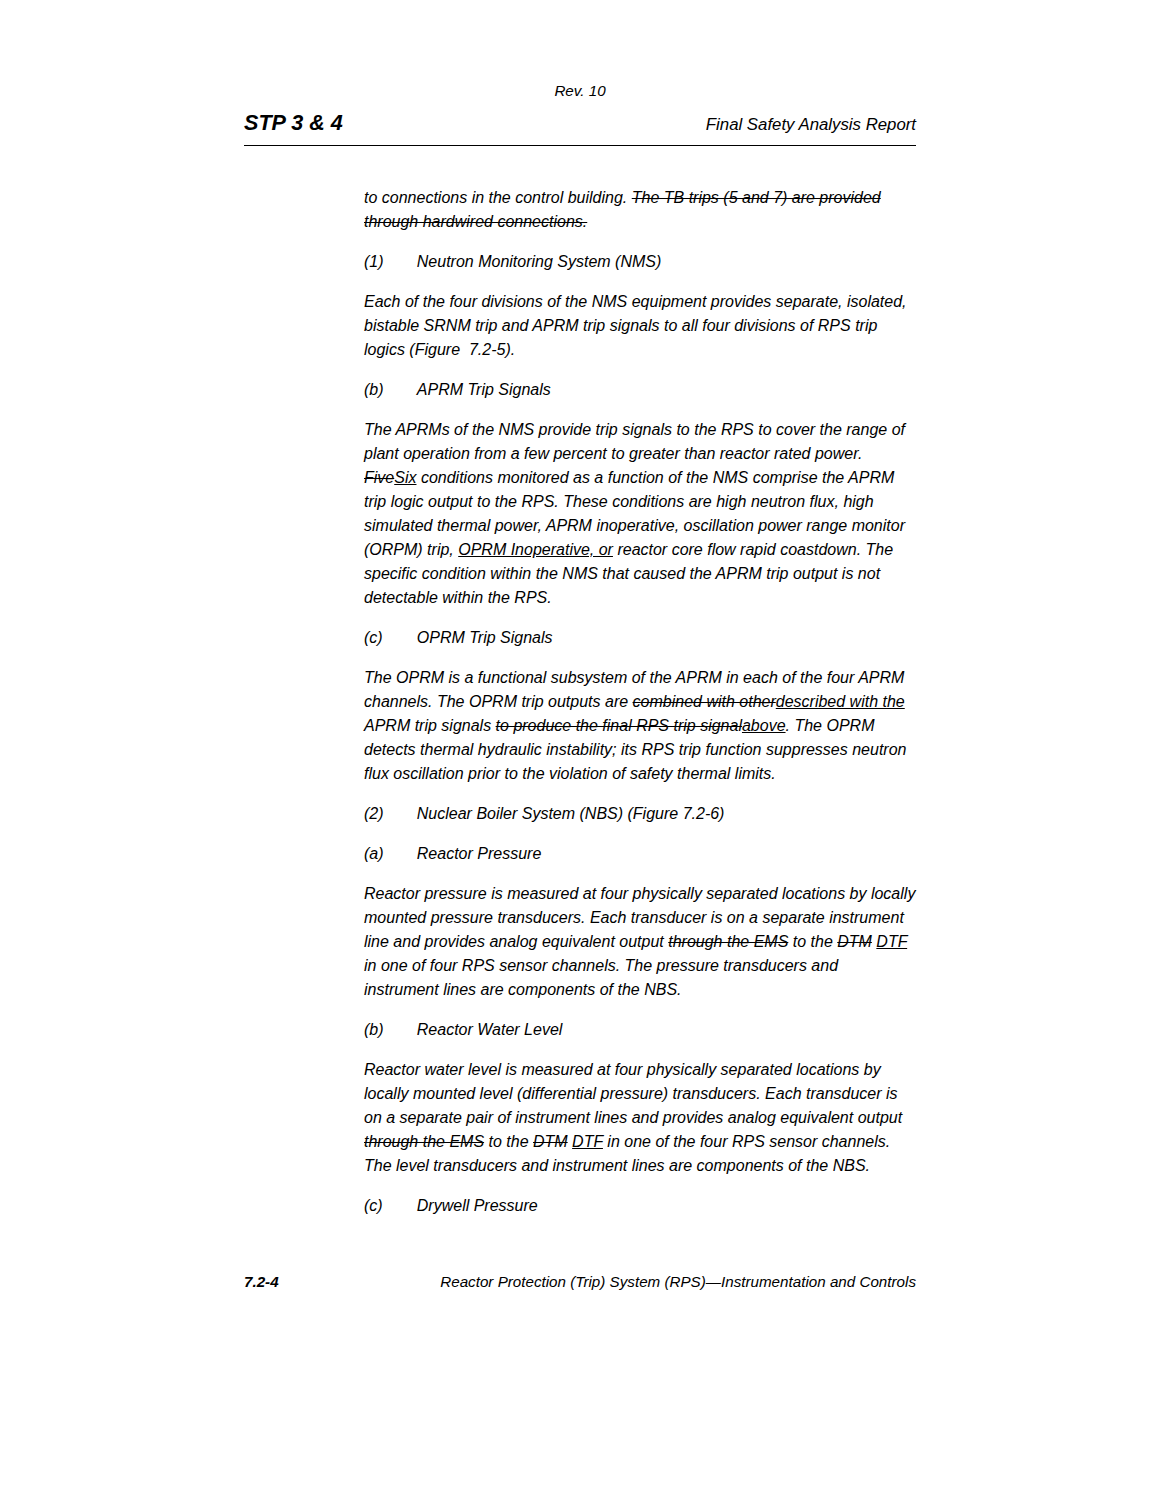Rev. 10
STP 3 & 4
Final Safety Analysis Report
to connections in the control building. The TB trips (5 and 7) are provided through hardwired connections.
(1)
Neutron Monitoring System (NMS)
Each of the four divisions of the NMS equipment provides separate, isolated, bistable SRNM trip and APRM trip signals to all four divisions of RPS trip logics (Figure 7.2-5).
(b)
APRM Trip Signals
The APRMs of the NMS provide trip signals to the RPS to cover the range of plant operation from a few percent to greater than reactor rated power. FiveSix conditions monitored as a function of the NMS comprise the APRM trip logic output to the RPS. These conditions are high neutron flux, high simulated thermal power, APRM inoperative, oscillation power range monitor (ORPM) trip, OPRM Inoperative, or reactor core flow rapid coastdown. The specific condition within the NMS that caused the APRM trip output is not detectable within the RPS.
(c)
OPRM Trip Signals
The OPRM is a functional subsystem of the APRM in each of the four APRM channels. The OPRM trip outputs are combined with otherdescribed with the APRM trip signals to produce the final RPS trip signalabove. The OPRM detects thermal hydraulic instability; its RPS trip function suppresses neutron flux oscillation prior to the violation of safety thermal limits.
(2)
Nuclear Boiler System (NBS) (Figure 7.2-6)
(a)
Reactor Pressure
Reactor pressure is measured at four physically separated locations by locally mounted pressure transducers. Each transducer is on a separate instrument line and provides analog equivalent output through the EMS to the DTM DTF in one of four RPS sensor channels. The pressure transducers and instrument lines are components of the NBS.
(b)
Reactor Water Level
Reactor water level is measured at four physically separated locations by locally mounted level (differential pressure) transducers. Each transducer is on a separate pair of instrument lines and provides analog equivalent output through the EMS to the DTM DTF in one of the four RPS sensor channels. The level transducers and instrument lines are components of the NBS.
(c)
Drywell Pressure
7.2-4
Reactor Protection (Trip) System (RPS)—Instrumentation and Controls